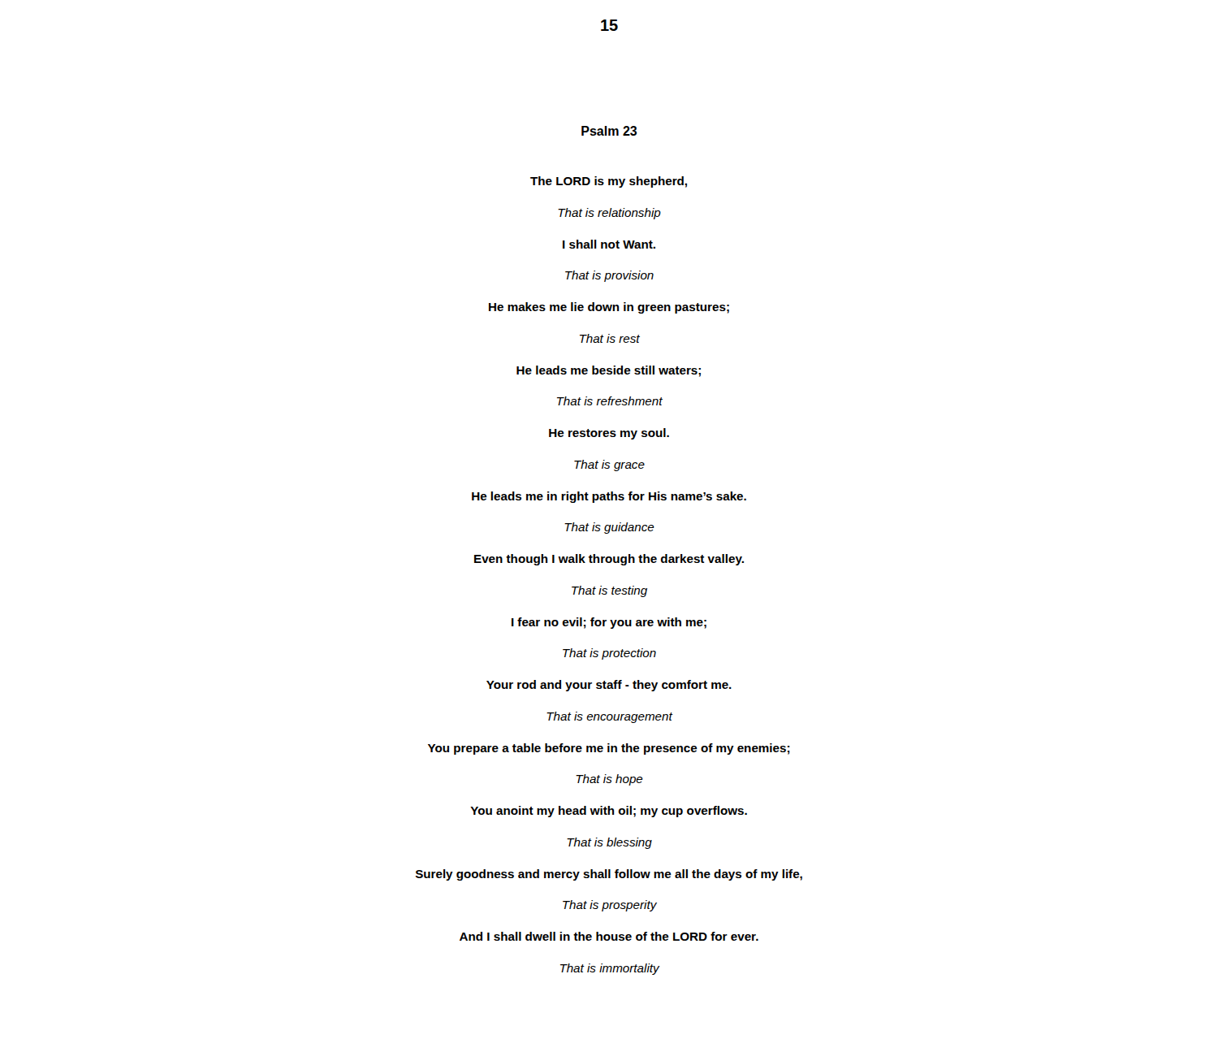15
Psalm 23
The LORD is my shepherd,
That is relationship
I shall not Want.
That is provision
He makes me lie down in green pastures;
That is rest
He leads me beside still waters;
That is refreshment
He restores my soul.
That is grace
He leads me in right paths for His name’s sake.
That is guidance
Even though I walk through the darkest valley.
That is testing
I fear no evil; for you are with me;
That is protection
Your rod and your staff - they comfort me.
That is encouragement
You prepare a table before me in the presence of my enemies;
That is hope
You anoint my head with oil; my cup overflows.
That is blessing
Surely goodness and mercy shall follow me all the days of my life,
That is prosperity
And I shall dwell in the house of the LORD for ever.
That is immortality